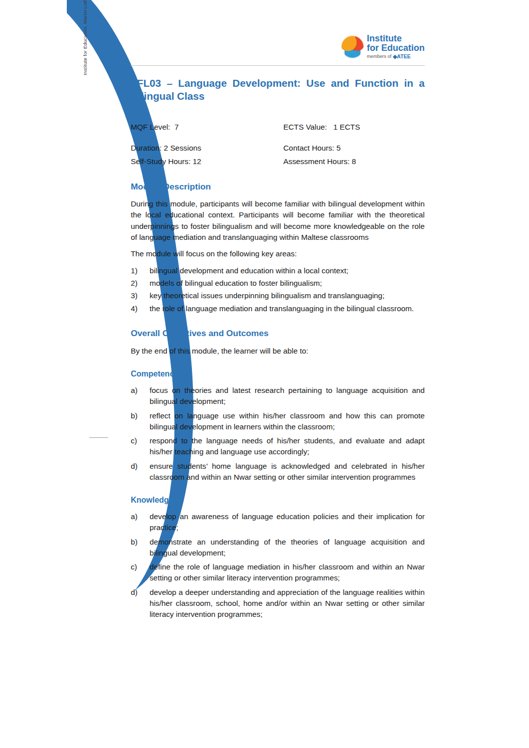Institute for Education, Martin Luther King Road, Pembroke PBK 1990. Tel: +35625982001 | Email: ife@ilearn.edu.mt
Institute
for Education
members of ◆ATEE
FFL03 – Language Development: Use and Function in a Bilingual Class
MQF Level: 7
ECTS Value: 1 ECTS
Duration: 2 Sessions
Contact Hours: 5
Self-Study Hours: 12
Assessment Hours: 8
Module Description
During this module, participants will become familiar with bilingual development within the local educational context. Participants will become familiar with the theoretical underpinnings to foster bilingualism and will become more knowledgeable on the role of language mediation and translanguaging within Maltese classrooms
The module will focus on the following key areas:
bilingual development and education within a local context;
models of bilingual education to foster bilingualism;
key theoretical issues underpinning bilingualism and translanguaging;
the role of language mediation and translanguaging in the bilingual classroom.
Overall Objectives and Outcomes
By the end of this module, the learner will be able to:
Competences
focus on theories and latest research pertaining to language acquisition and bilingual development;
reflect on language use within his/her classroom and how this can promote bilingual development in learners within the classroom;
respond to the language needs of his/her students, and evaluate and adapt his/her teaching and language use accordingly;
ensure students’ home language is acknowledged and celebrated in his/her classroom and within an Nwar setting or other similar intervention programmes
Knowledge
develop an awareness of language education policies and their implication for practice;
demonstrate an understanding of the theories of language acquisition and bilingual development;
define the role of language mediation in his/her classroom and within an Nwar setting or other similar literacy intervention programmes;
develop a deeper understanding and appreciation of the language realities within his/her classroom, school, home and/or within an Nwar setting or other similar literacy intervention programmes;